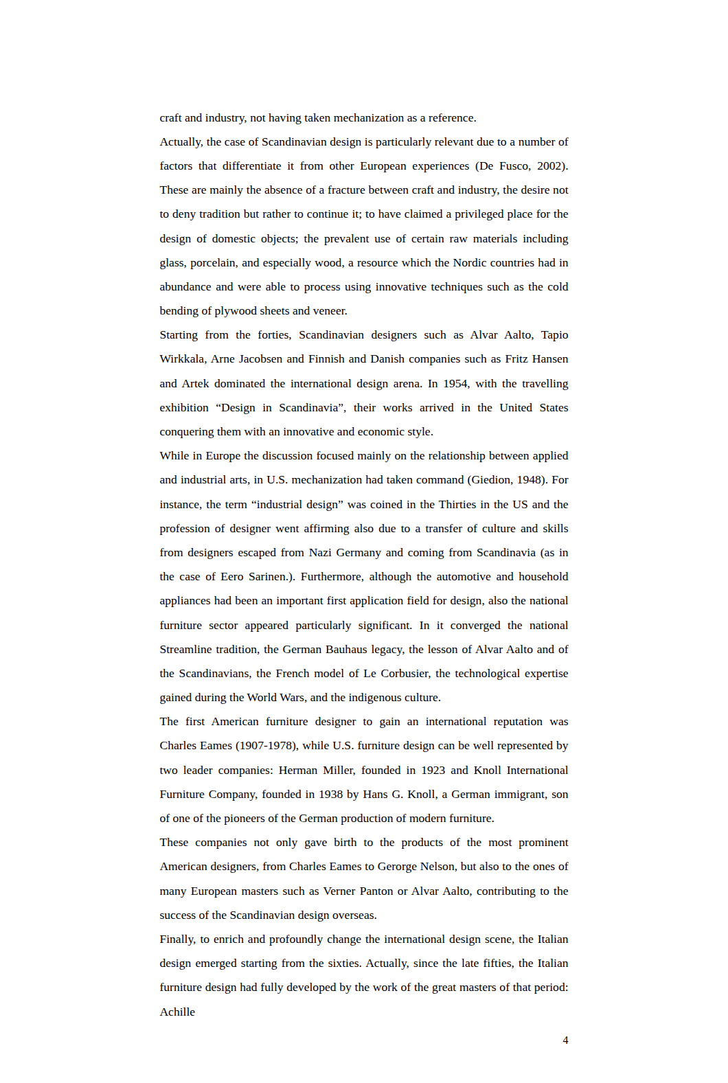craft and industry, not having taken mechanization as a reference.
Actually, the case of Scandinavian design is particularly relevant due to a number of factors that differentiate it from other European experiences (De Fusco, 2002). These are mainly the absence of a fracture between craft and industry, the desire not to deny tradition but rather to continue it; to have claimed a privileged place for the design of domestic objects; the prevalent use of certain raw materials including glass, porcelain, and especially wood, a resource which the Nordic countries had in abundance and were able to process using innovative techniques such as the cold bending of plywood sheets and veneer.
Starting from the forties, Scandinavian designers such as Alvar Aalto, Tapio Wirkkala, Arne Jacobsen and Finnish and Danish companies such as Fritz Hansen and Artek dominated the international design arena. In 1954, with the travelling exhibition “Design in Scandinavia”, their works arrived in the United States conquering them with an innovative and economic style.
While in Europe the discussion focused mainly on the relationship between applied and industrial arts, in U.S. mechanization had taken command (Giedion, 1948). For instance, the term “industrial design” was coined in the Thirties in the US and the profession of designer went affirming also due to a transfer of culture and skills from designers escaped from Nazi Germany and coming from Scandinavia (as in the case of Eero Sarinen.). Furthermore, although the automotive and household appliances had been an important first application field for design, also the national furniture sector appeared particularly significant. In it converged the national Streamline tradition, the German Bauhaus legacy, the lesson of Alvar Aalto and of the Scandinavians, the French model of Le Corbusier, the technological expertise gained during the World Wars, and the indigenous culture.
The first American furniture designer to gain an international reputation was Charles Eames (1907-1978), while U.S. furniture design can be well represented by two leader companies: Herman Miller, founded in 1923 and Knoll International Furniture Company, founded in 1938 by Hans G. Knoll, a German immigrant, son of one of the pioneers of the German production of modern furniture.
These companies not only gave birth to the products of the most prominent American designers, from Charles Eames to Gerorge Nelson, but also to the ones of many European masters such as Verner Panton or Alvar Aalto, contributing to the success of the Scandinavian design overseas.
Finally, to enrich and profoundly change the international design scene, the Italian design emerged starting from the sixties. Actually, since the late fifties, the Italian furniture design had fully developed by the work of the great masters of that period: Achille
4